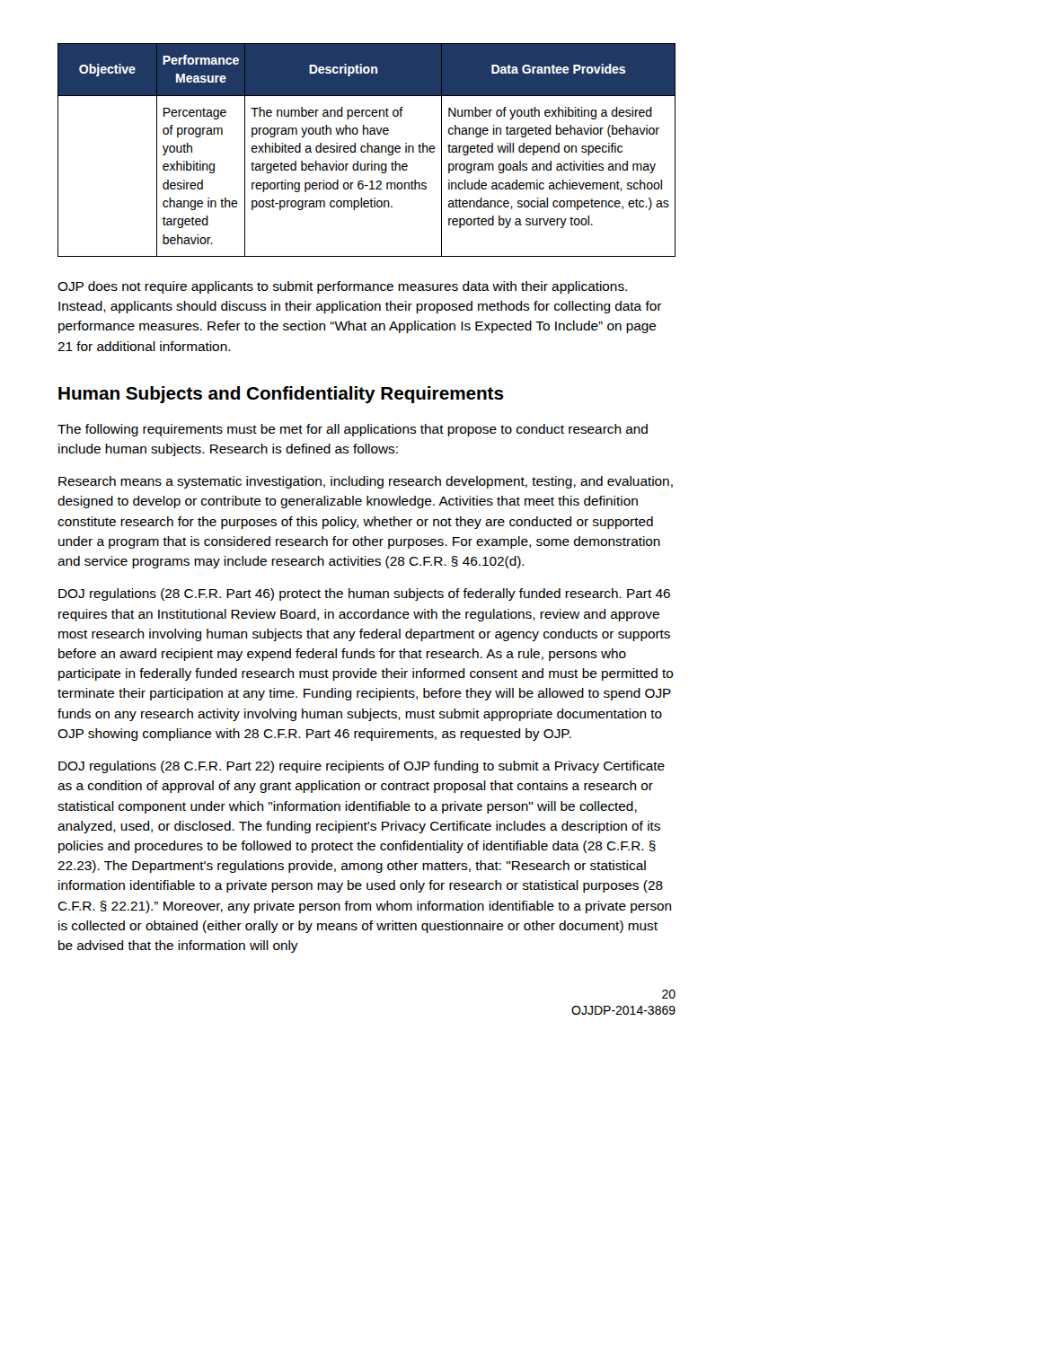| Objective | Performance Measure | Description | Data Grantee Provides |
| --- | --- | --- | --- |
| | Percentage of program youth exhibiting desired change in the targeted behavior. | The number and percent of program youth who have exhibited a desired change in the targeted behavior during the reporting period or 6-12 months post-program completion. | Number of youth exhibiting a desired change in targeted behavior (behavior targeted will depend on specific program goals and activities and may include academic achievement, school attendance, social competence, etc.) as reported by a survery tool. |
OJP does not require applicants to submit performance measures data with their applications. Instead, applicants should discuss in their application their proposed methods for collecting data for performance measures. Refer to the section “What an Application Is Expected To Include” on page 21 for additional information.
Human Subjects and Confidentiality Requirements
The following requirements must be met for all applications that propose to conduct research and include human subjects. Research is defined as follows:
Research means a systematic investigation, including research development, testing, and evaluation, designed to develop or contribute to generalizable knowledge. Activities that meet this definition constitute research for the purposes of this policy, whether or not they are conducted or supported under a program that is considered research for other purposes. For example, some demonstration and service programs may include research activities (28 C.F.R. § 46.102(d).
DOJ regulations (28 C.F.R. Part 46) protect the human subjects of federally funded research. Part 46 requires that an Institutional Review Board, in accordance with the regulations, review and approve most research involving human subjects that any federal department or agency conducts or supports before an award recipient may expend federal funds for that research. As a rule, persons who participate in federally funded research must provide their informed consent and must be permitted to terminate their participation at any time. Funding recipients, before they will be allowed to spend OJP funds on any research activity involving human subjects, must submit appropriate documentation to OJP showing compliance with 28 C.F.R. Part 46 requirements, as requested by OJP.
DOJ regulations (28 C.F.R. Part 22) require recipients of OJP funding to submit a Privacy Certificate as a condition of approval of any grant application or contract proposal that contains a research or statistical component under which "information identifiable to a private person" will be collected, analyzed, used, or disclosed. The funding recipient's Privacy Certificate includes a description of its policies and procedures to be followed to protect the confidentiality of identifiable data (28 C.F.R. § 22.23). The Department's regulations provide, among other matters, that: "Research or statistical information identifiable to a private person may be used only for research or statistical purposes (28 C.F.R. § 22.21).” Moreover, any private person from whom information identifiable to a private person is collected or obtained (either orally or by means of written questionnaire or other document) must be advised that the information will only
20 OJJDP-2014-3869